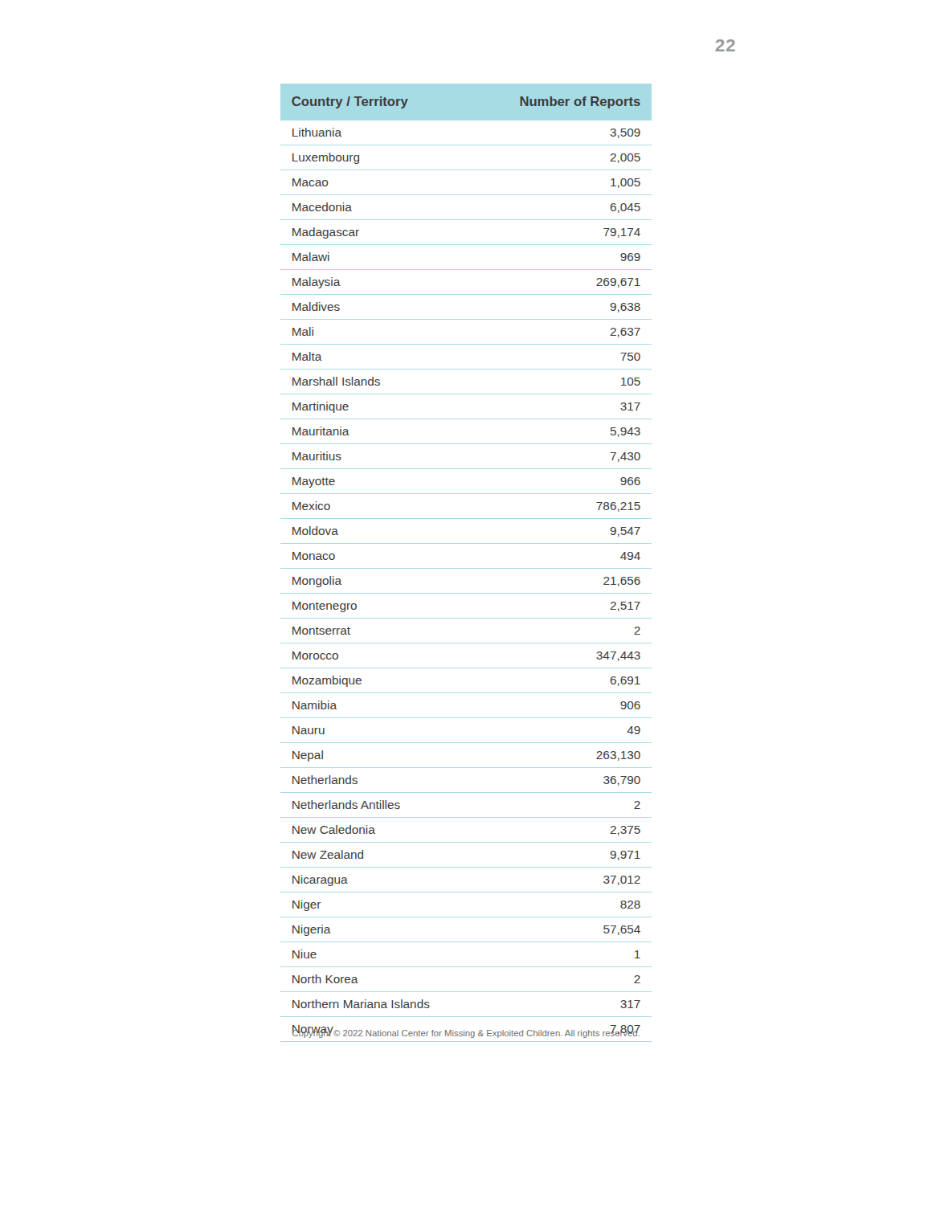22
| Country / Territory | Number of Reports |
| --- | --- |
| Lithuania | 3,509 |
| Luxembourg | 2,005 |
| Macao | 1,005 |
| Macedonia | 6,045 |
| Madagascar | 79,174 |
| Malawi | 969 |
| Malaysia | 269,671 |
| Maldives | 9,638 |
| Mali | 2,637 |
| Malta | 750 |
| Marshall Islands | 105 |
| Martinique | 317 |
| Mauritania | 5,943 |
| Mauritius | 7,430 |
| Mayotte | 966 |
| Mexico | 786,215 |
| Moldova | 9,547 |
| Monaco | 494 |
| Mongolia | 21,656 |
| Montenegro | 2,517 |
| Montserrat | 2 |
| Morocco | 347,443 |
| Mozambique | 6,691 |
| Namibia | 906 |
| Nauru | 49 |
| Nepal | 263,130 |
| Netherlands | 36,790 |
| Netherlands Antilles | 2 |
| New Caledonia | 2,375 |
| New Zealand | 9,971 |
| Nicaragua | 37,012 |
| Niger | 828 |
| Nigeria | 57,654 |
| Niue | 1 |
| North Korea | 2 |
| Northern Mariana Islands | 317 |
| Norway | 7,807 |
Copyright © 2022 National Center for Missing & Exploited Children. All rights reserved.